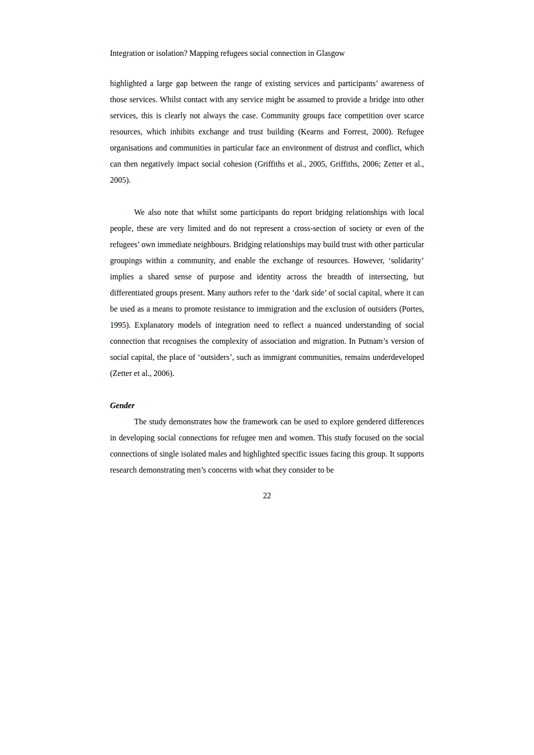Integration or isolation? Mapping refugees social connection in Glasgow
highlighted a large gap between the range of existing services and participants’ awareness of those services. Whilst contact with any service might be assumed to provide a bridge into other services, this is clearly not always the case. Community groups face competition over scarce resources, which inhibits exchange and trust building (Kearns and Forrest, 2000). Refugee organisations and communities in particular face an environment of distrust and conflict, which can then negatively impact social cohesion (Griffiths et al., 2005, Griffiths, 2006; Zetter et al., 2005).
We also note that whilst some participants do report bridging relationships with local people, these are very limited and do not represent a cross-section of society or even of the refugees’ own immediate neighbours. Bridging relationships may build trust with other particular groupings within a community, and enable the exchange of resources. However, ‘solidarity’ implies a shared sense of purpose and identity across the breadth of intersecting, but differentiated groups present. Many authors refer to the ‘dark side’ of social capital, where it can be used as a means to promote resistance to immigration and the exclusion of outsiders (Portes, 1995). Explanatory models of integration need to reflect a nuanced understanding of social connection that recognises the complexity of association and migration. In Putnam’s version of social capital, the place of ‘outsiders’, such as immigrant communities, remains underdeveloped (Zetter et al., 2006).
Gender
The study demonstrates how the framework can be used to explore gendered differences in developing social connections for refugee men and women. This study focused on the social connections of single isolated males and highlighted specific issues facing this group. It supports research demonstrating men’s concerns with what they consider to be
22